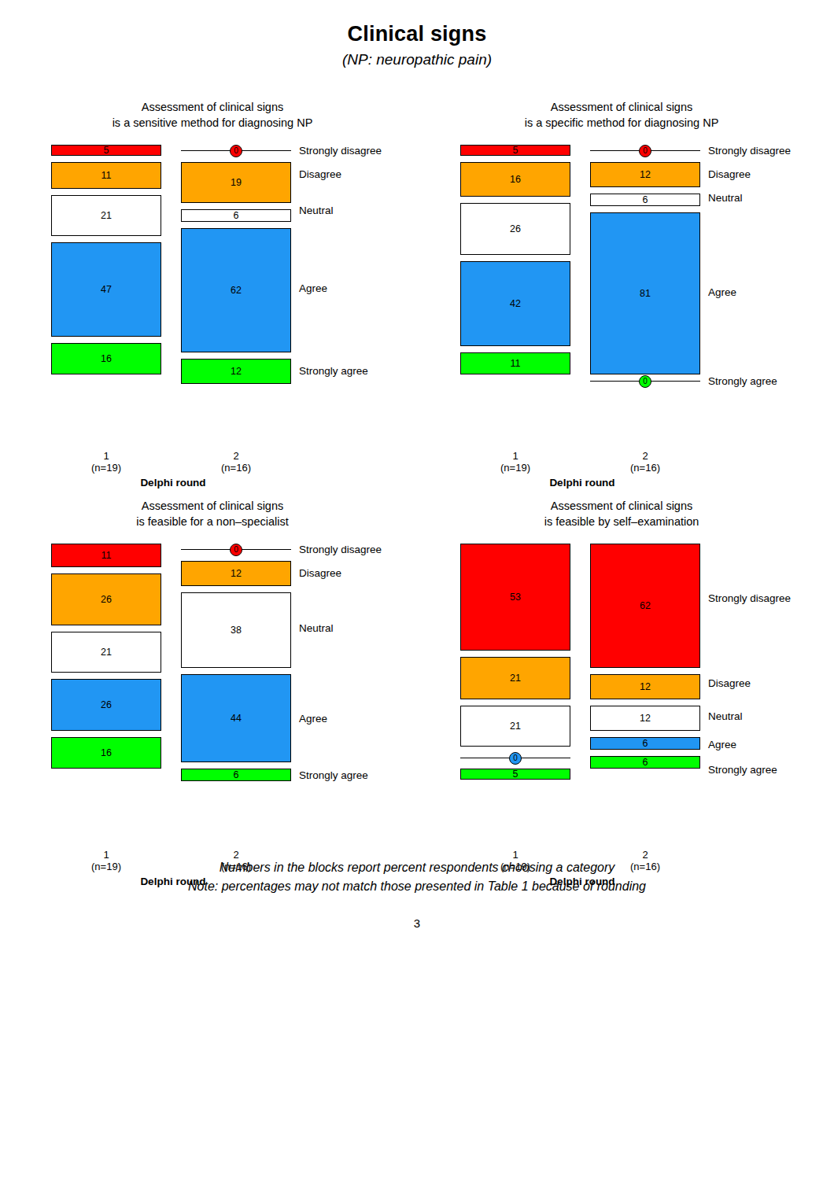Clinical signs
(NP: neuropathic pain)
Assessment of clinical signs
is a sensitive method for diagnosing NP
5
11
21
47
16
0
19
6
62
12
Strongly disagree Disagree Neutral Agree Strongly agree
1(n=19)
2(n=16)
Delphi round
Assessment of clinical signs
is a specific method for diagnosing NP
5
16
26
42
11
0
12
6
81
0
Strongly disagree Disagree Neutral Agree Strongly agree
1(n=19)
2(n=16)
Delphi round
Assessment of clinical signs
is feasible for a non–specialist
11
26
21
26
16
0
12
38
44
6
Strongly disagree Disagree Neutral Agree Strongly agree
1(n=19)
2(n=16)
Delphi round
Assessment of clinical signs
is feasible by self–examination
53
21
21
0
5
62
12
12
6
6
Strongly disagree Disagree Neutral Agree Strongly agree
1(n=19)
2(n=16)
Delphi round
Numbers in the blocks report percent respondents choosing a category
Note: percentages may not match those presented in Table 1 because of rounding
3